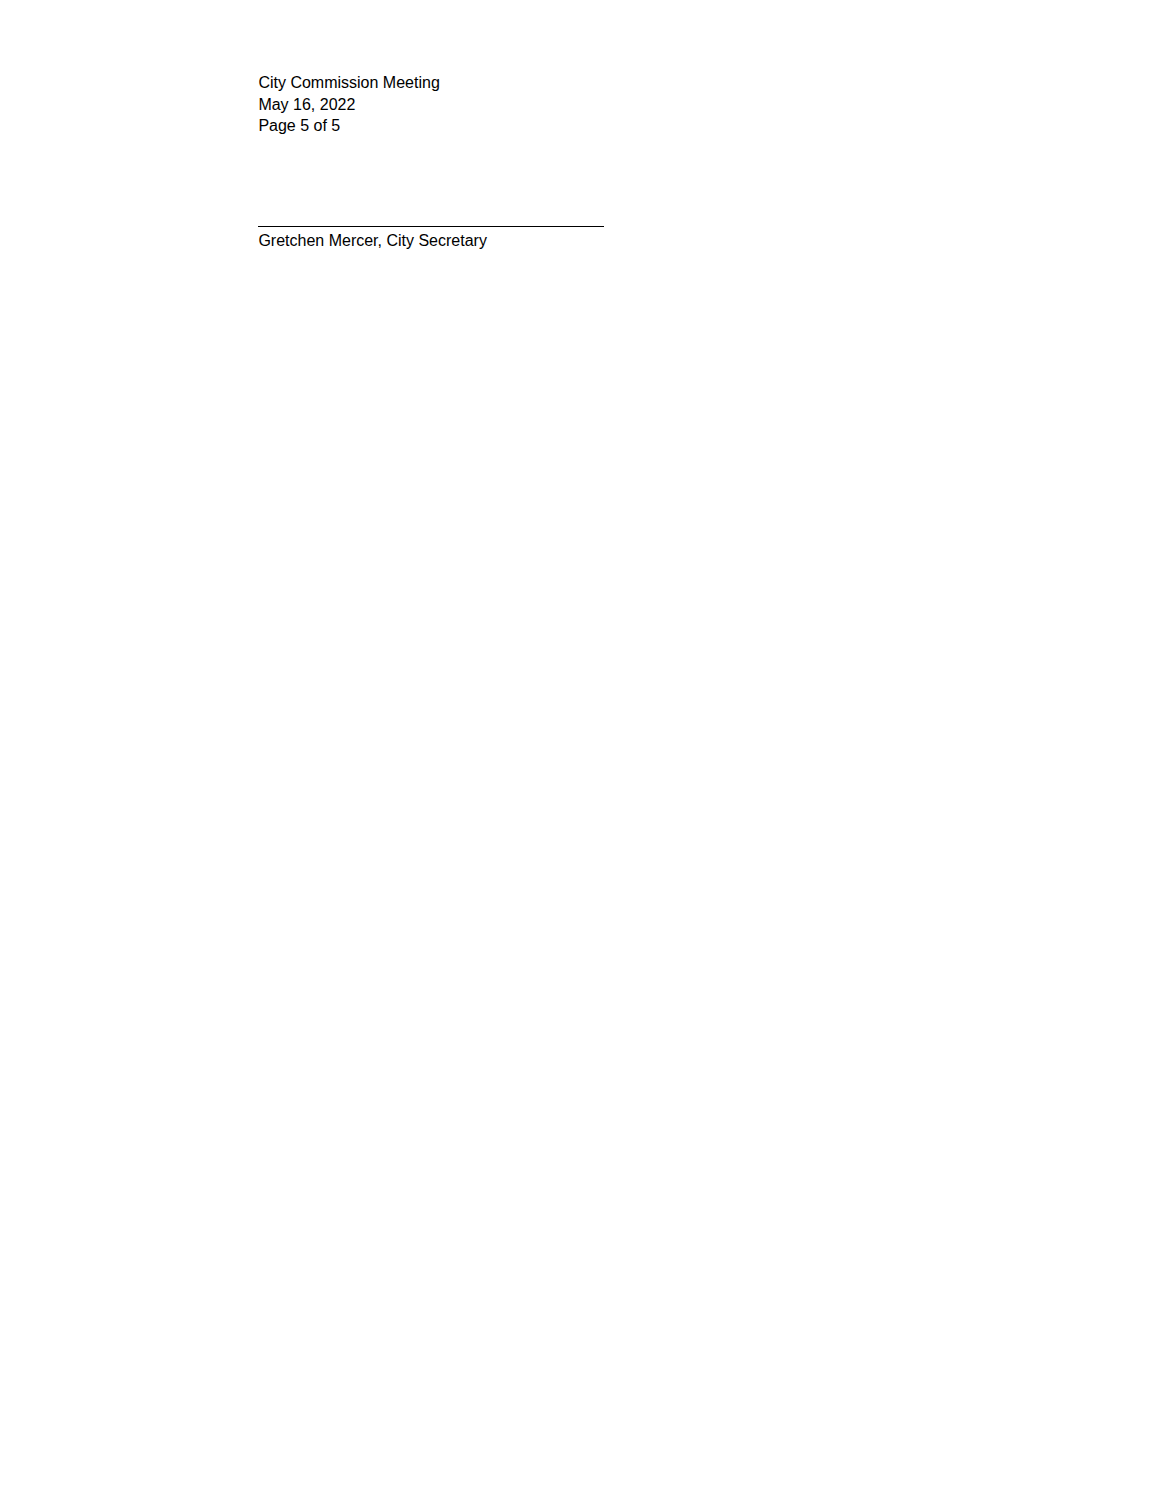City Commission Meeting
May 16, 2022
Page 5 of 5
Gretchen Mercer, City Secretary